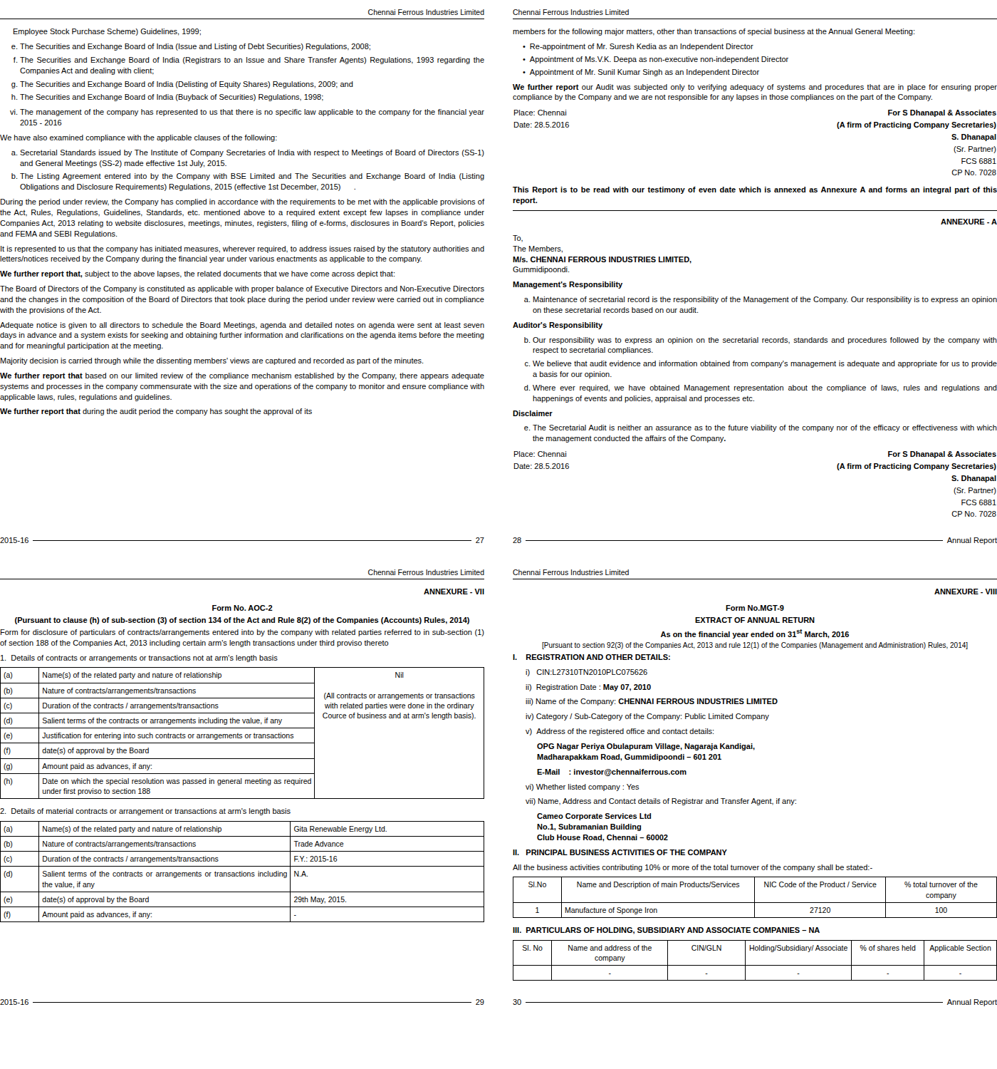Chennai Ferrous Industries Limited
Employee Stock Purchase Scheme) Guidelines, 1999;
The Securities and Exchange Board of India (Issue and Listing of Debt Securities) Regulations, 2008;
The Securities and Exchange Board of India (Registrars to an Issue and Share Transfer Agents) Regulations, 1993 regarding the Companies Act and dealing with client;
The Securities and Exchange Board of India (Delisting of Equity Shares) Regulations, 2009; and
The Securities and Exchange Board of India (Buyback of Securities) Regulations, 1998;
The management of the company has represented to us that there is no specific law applicable to the company for the financial year 2015 - 2016
We have also examined compliance with the applicable clauses of the following:
Secretarial Standards issued by The Institute of Company Secretaries of India with respect to Meetings of Board of Directors (SS-1) and General Meetings (SS-2) made effective 1st July, 2015.
The Listing Agreement entered into by the Company with BSE Limited and The Securities and Exchange Board of India (Listing Obligations and Disclosure Requirements) Regulations, 2015 (effective 1st December, 2015) .
During the period under review, the Company has complied in accordance with the requirements to be met with the applicable provisions of the Act, Rules, Regulations, Guidelines, Standards, etc. mentioned above to a required extent except few lapses in compliance under Companies Act, 2013 relating to website disclosures, meetings, minutes, registers, filing of e-forms, disclosures in Board's Report, policies and FEMA and SEBI Regulations.
It is represented to us that the company has initiated measures, wherever required, to address issues raised by the statutory authorities and letters/notices received by the Company during the financial year under various enactments as applicable to the company.
We further report that, subject to the above lapses, the related documents that we have come across depict that:
The Board of Directors of the Company is constituted as applicable with proper balance of Executive Directors and Non-Executive Directors and the changes in the composition of the Board of Directors that took place during the period under review were carried out in compliance with the provisions of the Act.
Adequate notice is given to all directors to schedule the Board Meetings, agenda and detailed notes on agenda were sent at least seven days in advance and a system exists for seeking and obtaining further information and clarifications on the agenda items before the meeting and for meaningful participation at the meeting.
Majority decision is carried through while the dissenting members' views are captured and recorded as part of the minutes.
We further report that based on our limited review of the compliance mechanism established by the Company, there appears adequate systems and processes in the company commensurate with the size and operations of the company to monitor and ensure compliance with applicable laws, rules, regulations and guidelines.
We further report that during the audit period the company has sought the approval of its
2015-16 27
Chennai Ferrous Industries Limited
members for the following major matters, other than transactions of special business at the Annual General Meeting:
Re-appointment of Mr. Suresh Kedia as an Independent Director
Appointment of Ms.V.K. Deepa as non-executive non-independent Director
Appointment of Mr. Sunil Kumar Singh as an Independent Director
We further report our Audit was subjected only to verifying adequacy of systems and procedures that are in place for ensuring proper compliance by the Company and we are not responsible for any lapses in those compliances on the part of the Company.
| Place: Chennai | For S Dhanapal & Associates |
| Date: 28.5.2016 | (A firm of Practicing Company Secretaries) |
| | S. Dhanapal |
| | (Sr. Partner) |
| | FCS 6881 |
| | CP No. 7028 |
This Report is to be read with our testimony of even date which is annexed as Annexure A and forms an integral part of this report.
ANNEXURE - A
To,
The Members,
M/s. CHENNAI FERROUS INDUSTRIES LIMITED,
Gummidipoondi.
Management's Responsibility
Maintenance of secretarial record is the responsibility of the Management of the Company. Our responsibility is to express an opinion on these secretarial records based on our audit.
Auditor's Responsibility
Our responsibility was to express an opinion on the secretarial records, standards and procedures followed by the company with respect to secretarial compliances.
We believe that audit evidence and information obtained from company's management is adequate and appropriate for us to provide a basis for our opinion.
Where ever required, we have obtained Management representation about the compliance of laws, rules and regulations and happenings of events and policies, appraisal and processes etc.
Disclaimer
The Secretarial Audit is neither an assurance as to the future viability of the company nor of the efficacy or effectiveness with which the management conducted the affairs of the Company.
| Place: Chennai | For S Dhanapal & Associates |
| Date: 28.5.2016 | (A firm of Practicing Company Secretaries) |
| | S. Dhanapal |
| | (Sr. Partner) |
| | FCS 6881 |
| | CP No. 7028 |
28 Annual Report
Chennai Ferrous Industries Limited
ANNEXURE - VII
Form No. AOC-2
(Pursuant to clause (h) of sub-section (3) of section 134 of the Act and Rule 8(2) of the Companies (Accounts) Rules, 2014)
Form for disclosure of particulars of contracts/arrangements entered into by the company with related parties referred to in sub-section (1) of section 188 of the Companies Act, 2013 including certain arm's length transactions under third proviso thereto
1. Details of contracts or arrangements or transactions not at arm's length basis
| (a) | Name(s) of the related party and nature of relationship | Nil (All contracts or arrangements or transactions with related parties were done in the ordinary Cource of business and at arm's length basis). |
| (b) | Nature of contracts/arrangements/transactions |
| (c) | Duration of the contracts / arrangements/transactions |
| (d) | Salient terms of the contracts or arrangements including the value, if any |
| (e) | Justification for entering into such contracts or arrangements or transactions |
| (f) | date(s) of approval by the Board |
| (g) | Amount paid as advances, if any: |
| (h) | Date on which the special resolution was passed in general meeting as required under first proviso to section 188 |
2. Details of material contracts or arrangement or transactions at arm's length basis
| (a) | Name(s) of the related party and nature of relationship | Gita Renewable Energy Ltd. |
| (b) | Nature of contracts/arrangements/transactions | Trade Advance |
| (c) | Duration of the contracts / arrangements/transactions | F.Y.: 2015-16 |
| (d) | Salient terms of the contracts or arrangements or transactions including the value, if any | N.A. |
| (e) | date(s) of approval by the Board | 29th May, 2015. |
| (f) | Amount paid as advances, if any: | - |
2015-16 29
Chennai Ferrous Industries Limited
ANNEXURE - VIII
Form No.MGT-9
EXTRACT OF ANNUAL RETURN
As on the financial year ended on 31st March, 2016
[Pursuant to section 92(3) of the Companies Act, 2013 and rule 12(1) of the Companies (Management and Administration) Rules, 2014]
I. REGISTRATION AND OTHER DETAILS:
i) CIN:L27310TN2010PLC075626
ii) Registration Date : May 07, 2010
iii) Name of the Company: CHENNAI FERROUS INDUSTRIES LIMITED
iv) Category / Sub-Category of the Company: Public Limited Company
v) Address of the registered office and contact details:
OPG Nagar Periya Obulapuram Village, Nagaraja Kandigai,
Madharapakkam Road, Gummidipoondi – 601 201
E-Mail : investor@chennaiferrous.com
vi) Whether listed company : Yes
vii) Name, Address and Contact details of Registrar and Transfer Agent, if any:
Cameo Corporate Services Ltd
No.1, Subramanian Building
Club House Road, Chennai – 60002
II. PRINCIPAL BUSINESS ACTIVITIES OF THE COMPANY
All the business activities contributing 10% or more of the total turnover of the company shall be stated:-
| Sl.No | Name and Description of main Products/Services | NIC Code of the Product / Service | % total turnover of the company |
| 1 | Manufacture of Sponge Iron | 27120 | 100 |
III. PARTICULARS OF HOLDING, SUBSIDIARY AND ASSOCIATE COMPANIES – NA
| Sl. No | Name and address of the company | CIN/GLN | Holding/Subsidiary/ Associate | % of shares held | Applicable Section |
| | - | - | - | - | - |
30 Annual Report